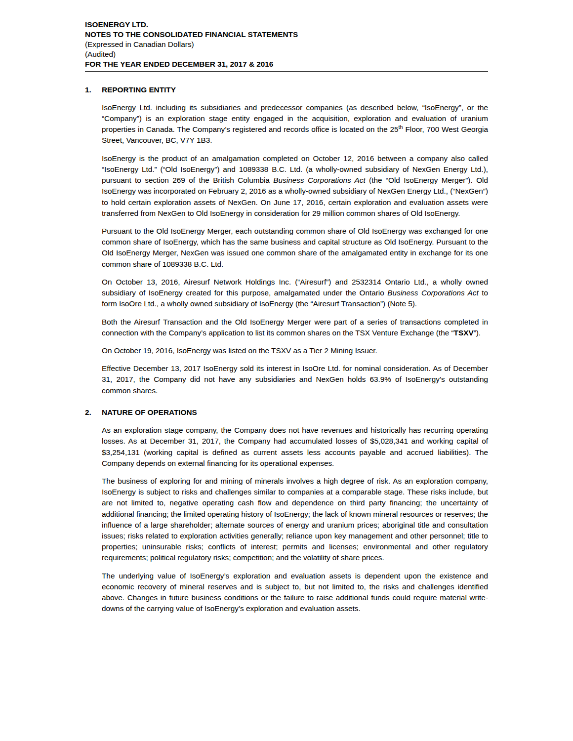ISOENERGY LTD.
NOTES TO THE CONSOLIDATED FINANCIAL STATEMENTS
(Expressed in Canadian Dollars)
(Audited)
FOR THE YEAR ENDED DECEMBER 31, 2017 & 2016
1. REPORTING ENTITY
IsoEnergy Ltd. including its subsidiaries and predecessor companies (as described below, “IsoEnergy”, or the “Company”) is an exploration stage entity engaged in the acquisition, exploration and evaluation of uranium properties in Canada. The Company’s registered and records office is located on the 25th Floor, 700 West Georgia Street, Vancouver, BC, V7Y 1B3.
IsoEnergy is the product of an amalgamation completed on October 12, 2016 between a company also called “IsoEnergy Ltd.” (“Old IsoEnergy”) and 1089338 B.C. Ltd. (a wholly-owned subsidiary of NexGen Energy Ltd.), pursuant to section 269 of the British Columbia Business Corporations Act (the “Old IsoEnergy Merger”). Old IsoEnergy was incorporated on February 2, 2016 as a wholly-owned subsidiary of NexGen Energy Ltd., (“NexGen”) to hold certain exploration assets of NexGen. On June 17, 2016, certain exploration and evaluation assets were transferred from NexGen to Old IsoEnergy in consideration for 29 million common shares of Old IsoEnergy.
Pursuant to the Old IsoEnergy Merger, each outstanding common share of Old IsoEnergy was exchanged for one common share of IsoEnergy, which has the same business and capital structure as Old IsoEnergy. Pursuant to the Old IsoEnergy Merger, NexGen was issued one common share of the amalgamated entity in exchange for its one common share of 1089338 B.C. Ltd.
On October 13, 2016, Airesurf Network Holdings Inc. (“Airesurf”) and 2532314 Ontario Ltd., a wholly owned subsidiary of IsoEnergy created for this purpose, amalgamated under the Ontario Business Corporations Act to form IsoOre Ltd., a wholly owned subsidiary of IsoEnergy (the “Airesurf Transaction”) (Note 5).
Both the Airesurf Transaction and the Old IsoEnergy Merger were part of a series of transactions completed in connection with the Company’s application to list its common shares on the TSX Venture Exchange (the “TSXV”).
On October 19, 2016, IsoEnergy was listed on the TSXV as a Tier 2 Mining Issuer.
Effective December 13, 2017 IsoEnergy sold its interest in IsoOre Ltd. for nominal consideration. As of December 31, 2017, the Company did not have any subsidiaries and NexGen holds 63.9% of IsoEnergy’s outstanding common shares.
2. NATURE OF OPERATIONS
As an exploration stage company, the Company does not have revenues and historically has recurring operating losses. As at December 31, 2017, the Company had accumulated losses of $5,028,341 and working capital of $3,254,131 (working capital is defined as current assets less accounts payable and accrued liabilities). The Company depends on external financing for its operational expenses.
The business of exploring for and mining of minerals involves a high degree of risk. As an exploration company, IsoEnergy is subject to risks and challenges similar to companies at a comparable stage. These risks include, but are not limited to, negative operating cash flow and dependence on third party financing; the uncertainty of additional financing; the limited operating history of IsoEnergy; the lack of known mineral resources or reserves; the influence of a large shareholder; alternate sources of energy and uranium prices; aboriginal title and consultation issues; risks related to exploration activities generally; reliance upon key management and other personnel; title to properties; uninsurable risks; conflicts of interest; permits and licenses; environmental and other regulatory requirements; political regulatory risks; competition; and the volatility of share prices.
The underlying value of IsoEnergy’s exploration and evaluation assets is dependent upon the existence and economic recovery of mineral reserves and is subject to, but not limited to, the risks and challenges identified above. Changes in future business conditions or the failure to raise additional funds could require material write-downs of the carrying value of IsoEnergy’s exploration and evaluation assets.